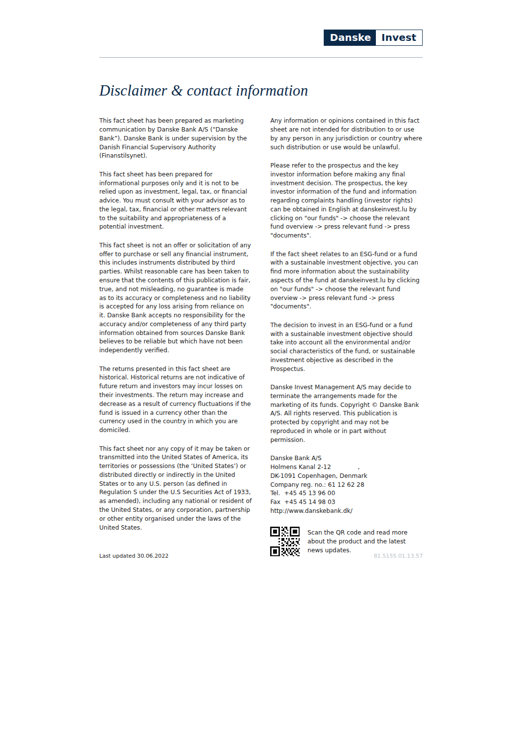Danske Invest
Disclaimer & contact information
This fact sheet has been prepared as marketing communication by Danske Bank A/S (“Danske Bank”). Danske Bank is under supervision by the Danish Financial Supervisory Authority (Finanstilsynet).
This fact sheet has been prepared for informational purposes only and it is not to be relied upon as investment, legal, tax, or financial advice. You must consult with your advisor as to the legal, tax, financial or other matters relevant to the suitability and appropriateness of a potential investment.
This fact sheet is not an offer or solicitation of any offer to purchase or sell any financial instrument, this includes instruments distributed by third parties. Whilst reasonable care has been taken to ensure that the contents of this publication is fair, true, and not misleading, no guarantee is made as to its accuracy or completeness and no liability is accepted for any loss arising from reliance on it. Danske Bank accepts no responsibility for the accuracy and/or completeness of any third party information obtained from sources Danske Bank believes to be reliable but which have not been independently verified.
The returns presented in this fact sheet are historical. Historical returns are not indicative of future return and investors may incur losses on their investments. The return may increase and decrease as a result of currency fluctuations if the fund is issued in a currency other than the currency used in the country in which you are domiciled.
This fact sheet nor any copy of it may be taken or transmitted into the United States of America, its territories or possessions (the ‘United States’) or distributed directly or indirectly in the United States or to any U.S. person (as defined in Regulation S under the U.S Securities Act of 1933, as amended), including any national or resident of the United States, or any corporation, partnership or other entity organised under the laws of the United States.
Any information or opinions contained in this fact sheet are not intended for distribution to or use by any person in any jurisdiction or country where such distribution or use would be unlawful.
Please refer to the prospectus and the key investor information before making any final investment decision. The prospectus, the key investor information of the fund and information regarding complaints handling (investor rights) can be obtained in English at danskeinvest.lu by clicking on "our funds" -> choose the relevant fund overview -> press relevant fund -> press "documents".
If the fact sheet relates to an ESG-fund or a fund with a sustainable investment objective, you can find more information about the sustainability aspects of the fund at danskeinvest.lu by clicking on "our funds" -> choose the relevant fund overview -> press relevant fund -> press "documents".
The decision to invest in an ESG-fund or a fund with a sustainable investment objective should take into account all the environmental and/or social characteristics of the fund, or sustainable investment objective as described in the Prospectus.
Danske Invest Management A/S may decide to terminate the arrangements made for the marketing of its funds. Copyright © Danske Bank A/S. All rights reserved. This publication is protected by copyright and may not be reproduced in whole or in part without permission.
Danske Bank A/S
Holmens Kanal 2-12 ,
DK-1091 Copenhagen, Denmark
Company reg. no.: 61 12 62 28
Tel. +45 45 13 96 00
Fax +45 45 14 98 03
http://www.danskebank.dk/
Scan the QR code and read more about the product and the latest news updates.
Last updated 30.06.2022
81.5155.01.13.57